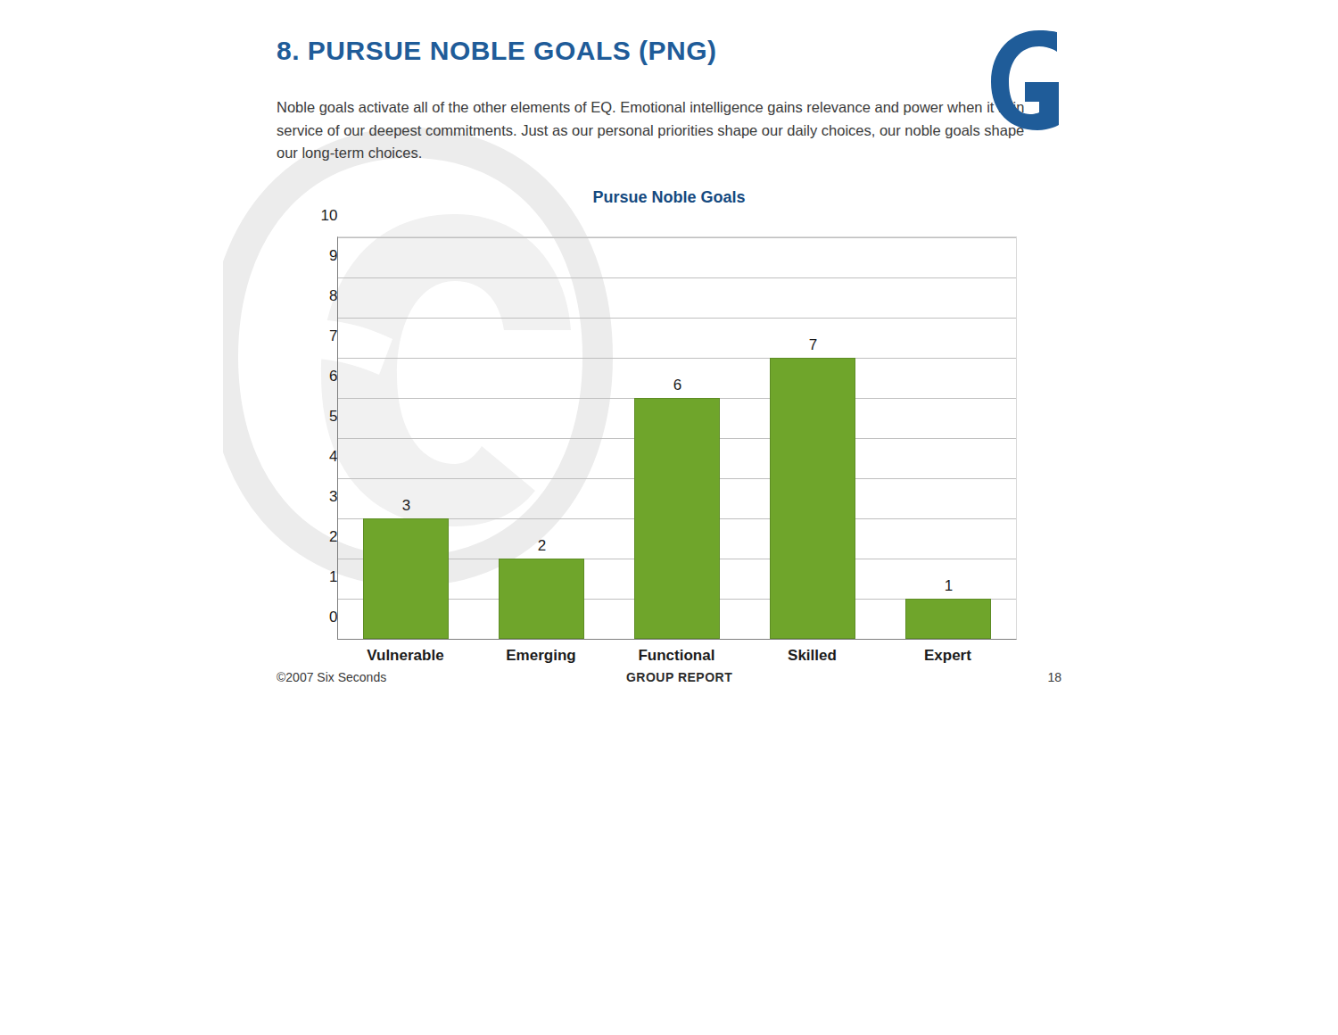8. PURSUE NOBLE GOALS (PNG)
Noble goals activate all of the other elements of EQ. Emotional intelligence gains relevance and power when it is in service of our deepest commitments. Just as our personal priorities shape our daily choices, our noble goals shape our long-term choices.
Pursue Noble Goals
| 10 9 8 7 6 5 4 3 2 1 0 | 3 2 6 7 1 Vulnerable Emerging Functional Skilled Expert |
©2007 Six Seconds
GROUP REPORT
18